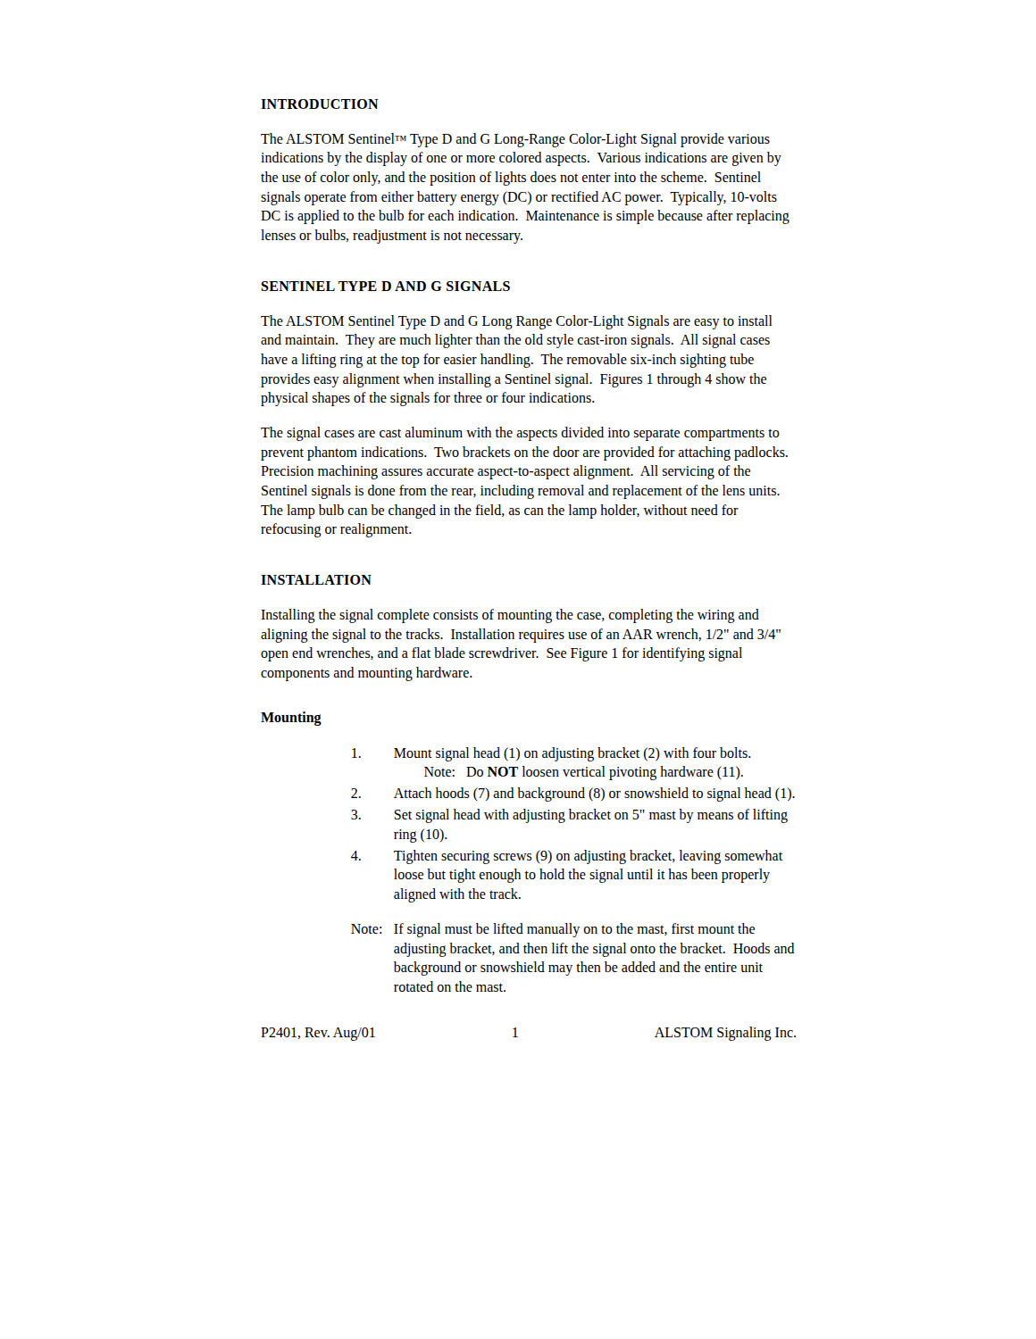INTRODUCTION
The ALSTOM Sentinel™ Type D and G Long-Range Color-Light Signal provide various indications by the display of one or more colored aspects. Various indications are given by the use of color only, and the position of lights does not enter into the scheme. Sentinel signals operate from either battery energy (DC) or rectified AC power. Typically, 10-volts DC is applied to the bulb for each indication. Maintenance is simple because after replacing lenses or bulbs, readjustment is not necessary.
SENTINEL TYPE D AND G SIGNALS
The ALSTOM Sentinel Type D and G Long Range Color-Light Signals are easy to install and maintain. They are much lighter than the old style cast-iron signals. All signal cases have a lifting ring at the top for easier handling. The removable six-inch sighting tube provides easy alignment when installing a Sentinel signal. Figures 1 through 4 show the physical shapes of the signals for three or four indications.
The signal cases are cast aluminum with the aspects divided into separate compartments to prevent phantom indications. Two brackets on the door are provided for attaching padlocks. Precision machining assures accurate aspect-to-aspect alignment. All servicing of the Sentinel signals is done from the rear, including removal and replacement of the lens units. The lamp bulb can be changed in the field, as can the lamp holder, without need for refocusing or realignment.
INSTALLATION
Installing the signal complete consists of mounting the case, completing the wiring and aligning the signal to the tracks. Installation requires use of an AAR wrench, 1/2" and 3/4" open end wrenches, and a flat blade screwdriver. See Figure 1 for identifying signal components and mounting hardware.
Mounting
Mount signal head (1) on adjusting bracket (2) with four bolts. Note: Do NOT loosen vertical pivoting hardware (11).
Attach hoods (7) and background (8) or snowshield to signal head (1).
Set signal head with adjusting bracket on 5" mast by means of lifting ring (10).
Tighten securing screws (9) on adjusting bracket, leaving somewhat loose but tight enough to hold the signal until it has been properly aligned with the track.
Note: If signal must be lifted manually on to the mast, first mount the adjusting bracket, and then lift the signal onto the bracket. Hoods and background or snowshield may then be added and the entire unit rotated on the mast.
P2401, Rev. Aug/01
1
ALSTOM Signaling Inc.